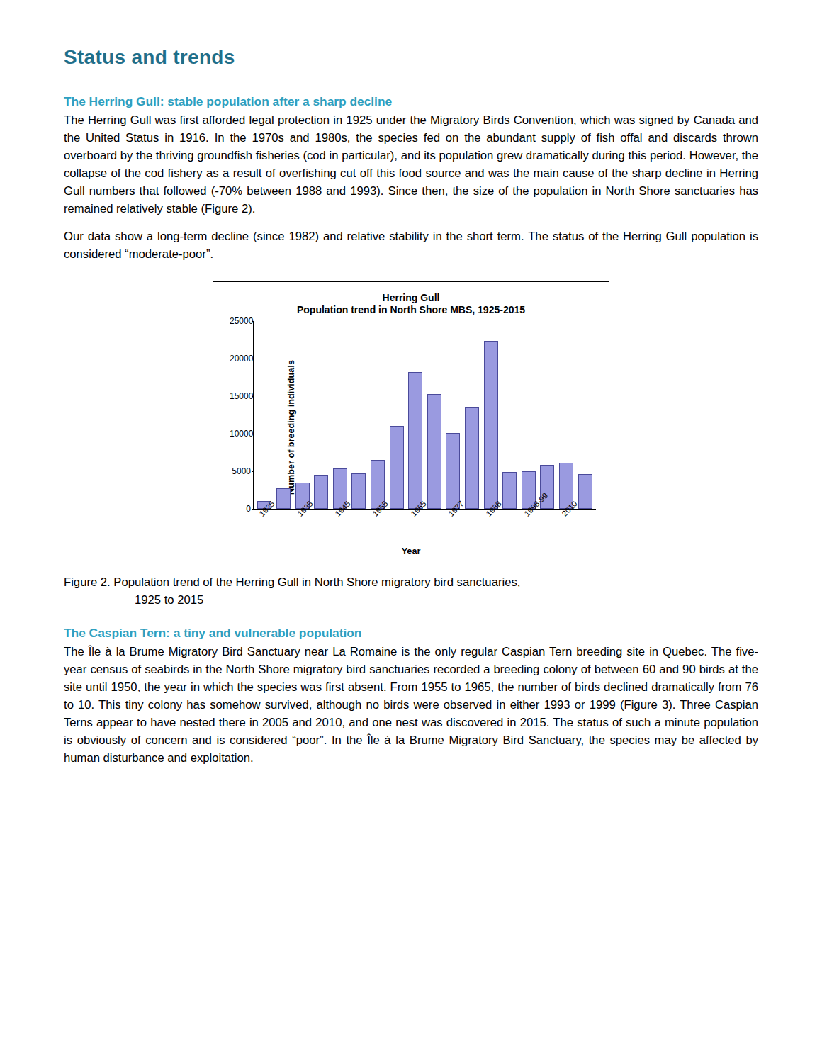Status and trends
The Herring Gull: stable population after a sharp decline
The Herring Gull was first afforded legal protection in 1925 under the Migratory Birds Convention, which was signed by Canada and the United Status in 1916. In the 1970s and 1980s, the species fed on the abundant supply of fish offal and discards thrown overboard by the thriving groundfish fisheries (cod in particular), and its population grew dramatically during this period. However, the collapse of the cod fishery as a result of overfishing cut off this food source and was the main cause of the sharp decline in Herring Gull numbers that followed (-70% between 1988 and 1993). Since then, the size of the population in North Shore sanctuaries has remained relatively stable (Figure 2).
Our data show a long-term decline (since 1982) and relative stability in the short term. The status of the Herring Gull population is considered “moderate-poor”.
Herring Gull
Population trend in North Shore MBS, 1925-2015
Number of breeding individuals
25000
20000
15000
10000
5000
0
1925 1935 1945 1955 1965 1977 1988 1998-99 2010
Year
Figure 2. Population trend of the Herring Gull in North Shore migratory bird sanctuaries,1925 to 2015
The Caspian Tern: a tiny and vulnerable population
The Île à la Brume Migratory Bird Sanctuary near La Romaine is the only regular Caspian Tern breeding site in Quebec. The five-year census of seabirds in the North Shore migratory bird sanctuaries recorded a breeding colony of between 60 and 90 birds at the site until 1950, the year in which the species was first absent. From 1955 to 1965, the number of birds declined dramatically from 76 to 10. This tiny colony has somehow survived, although no birds were observed in either 1993 or 1999 (Figure 3). Three Caspian Terns appear to have nested there in 2005 and 2010, and one nest was discovered in 2015. The status of such a minute population is obviously of concern and is considered “poor”. In the Île à la Brume Migratory Bird Sanctuary, the species may be affected by human disturbance and exploitation.